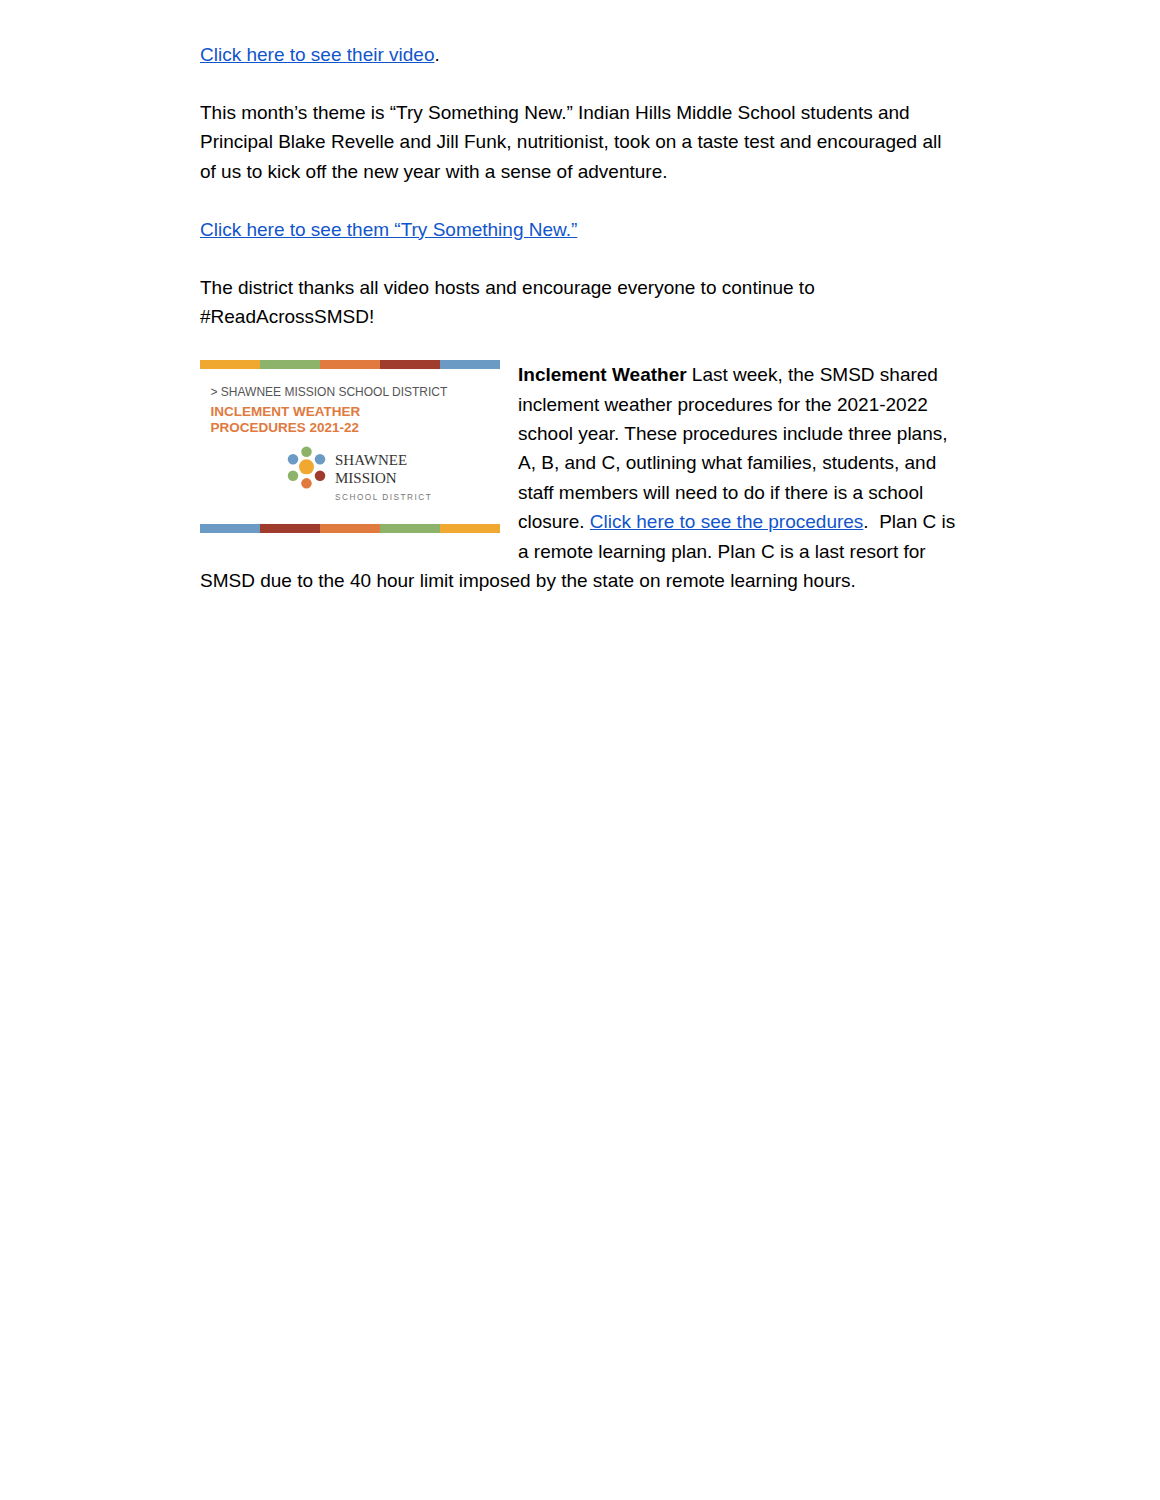Click here to see their video.
This month’s theme is “Try Something New.” Indian Hills Middle School students and Principal Blake Revelle and Jill Funk, nutritionist, took on a taste test and encouraged all of us to kick off the new year with a sense of adventure.
Click here to see them “Try Something New.”
The district thanks all video hosts and encourage everyone to continue to #ReadAcrossSMSD!
Inclement Weather Last week, the SMSD shared inclement weather procedures for the 2021-2022 school year. These procedures include three plans, A, B, and C, outlining what families, students, and staff members will need to do if there is a school closure. Click here to see the procedures. Plan C is a remote learning plan. Plan C is a last resort for SMSD due to the 40 hour limit imposed by the state on remote learning hours.